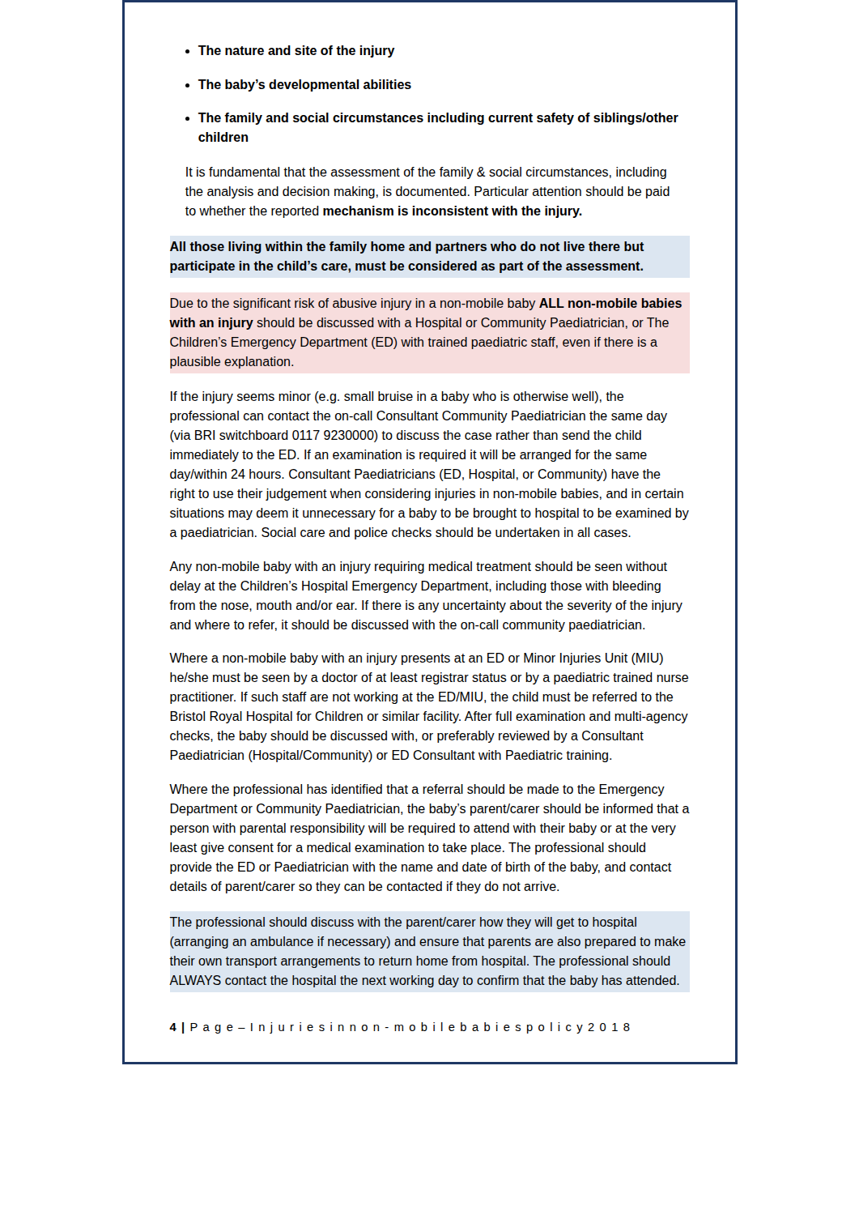The nature and site of the injury
The baby’s developmental abilities
The family and social circumstances including current safety of siblings/other children
It is fundamental that the assessment of the family & social circumstances, including the analysis and decision making, is documented. Particular attention should be paid to whether the reported mechanism is inconsistent with the injury.
All those living within the family home and partners who do not live there but participate in the child’s care, must be considered as part of the assessment.
Due to the significant risk of abusive injury in a non-mobile baby ALL non-mobile babies with an injury should be discussed with a Hospital or Community Paediatrician, or The Children’s Emergency Department (ED) with trained paediatric staff, even if there is a plausible explanation.
If the injury seems minor (e.g. small bruise in a baby who is otherwise well), the professional can contact the on-call Consultant Community Paediatrician the same day (via BRI switchboard 0117 9230000) to discuss the case rather than send the child immediately to the ED. If an examination is required it will be arranged for the same day/within 24 hours. Consultant Paediatricians (ED, Hospital, or Community) have the right to use their judgement when considering injuries in non-mobile babies, and in certain situations may deem it unnecessary for a baby to be brought to hospital to be examined by a paediatrician. Social care and police checks should be undertaken in all cases.
Any non-mobile baby with an injury requiring medical treatment should be seen without delay at the Children’s Hospital Emergency Department, including those with bleeding from the nose, mouth and/or ear. If there is any uncertainty about the severity of the injury and where to refer, it should be discussed with the on-call community paediatrician.
Where a non-mobile baby with an injury presents at an ED or Minor Injuries Unit (MIU) he/she must be seen by a doctor of at least registrar status or by a paediatric trained nurse practitioner. If such staff are not working at the ED/MIU, the child must be referred to the Bristol Royal Hospital for Children or similar facility. After full examination and multi-agency checks, the baby should be discussed with, or preferably reviewed by a Consultant Paediatrician (Hospital/Community) or ED Consultant with Paediatric training.
Where the professional has identified that a referral should be made to the Emergency Department or Community Paediatrician, the baby’s parent/carer should be informed that a person with parental responsibility will be required to attend with their baby or at the very least give consent for a medical examination to take place. The professional should provide the ED or Paediatrician with the name and date of birth of the baby, and contact details of parent/carer so they can be contacted if they do not arrive.
The professional should discuss with the parent/carer how they will get to hospital (arranging an ambulance if necessary) and ensure that parents are also prepared to make their own transport arrangements to return home from hospital. The professional should ALWAYS contact the hospital the next working day to confirm that the baby has attended.
4 | P a g e – I n j u r i e s i n n o n - m o b i l e b a b i e s p o l i c y 2 0 1 8